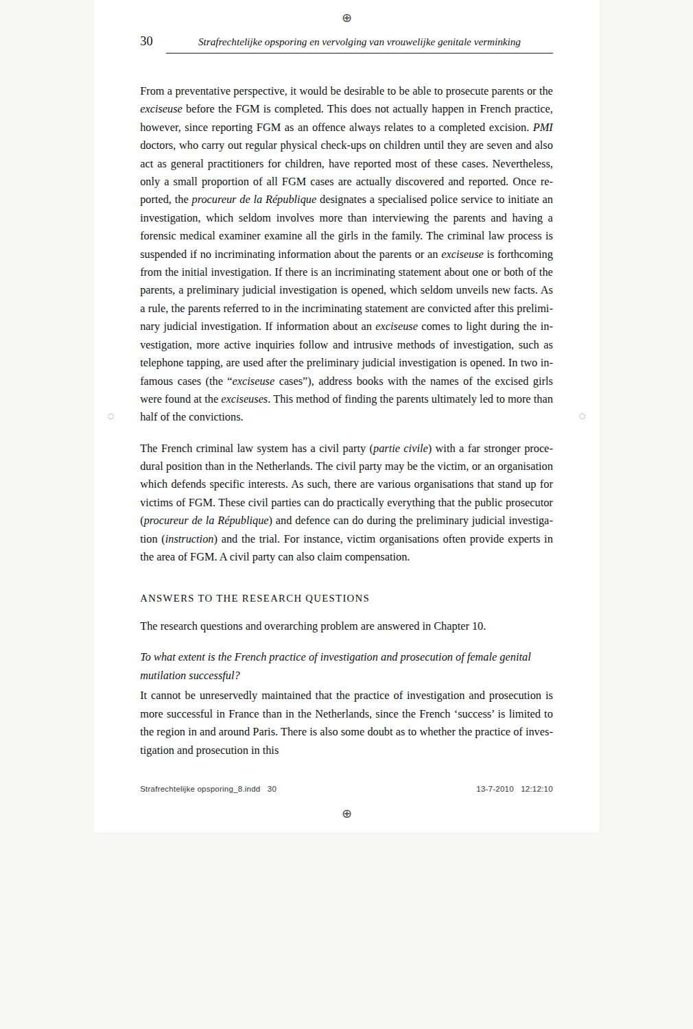⊕ ◌ ◌ ⊕
30
Strafrechtelijke opsporing en vervolging van vrouwelijke genitale verminking
From a preventative perspective, it would be desirable to be able to prosecute parents or the exciseuse before the FGM is completed. This does not actually happen in French practice, however, since reporting FGM as an offence always relates to a completed excision. PMI doctors, who carry out regular physical check-ups on children until they are seven and also act as general practitioners for children, have reported most of these cases. Nevertheless, only a small proportion of all FGM cases are actually discovered and reported. Once reported, the procureur de la République designates a specialised police service to initiate an investigation, which seldom involves more than interviewing the parents and having a forensic medical examiner examine all the girls in the family. The criminal law process is suspended if no incriminating information about the parents or an exciseuse is forthcoming from the initial investigation. If there is an incriminating statement about one or both of the parents, a preliminary judicial investigation is opened, which seldom unveils new facts. As a rule, the parents referred to in the incriminating statement are convicted after this preliminary judicial investigation. If information about an exciseuse comes to light during the investigation, more active inquiries follow and intrusive methods of investigation, such as telephone tapping, are used after the preliminary judicial investigation is opened. In two infamous cases (the “exciseuse cases”), address books with the names of the excised girls were found at the exciseuses. This method of finding the parents ultimately led to more than half of the convictions.
The French criminal law system has a civil party (partie civile) with a far stronger procedural position than in the Netherlands. The civil party may be the victim, or an organisation which defends specific interests. As such, there are various organisations that stand up for victims of FGM. These civil parties can do practically everything that the public prosecutor (procureur de la République) and defence can do during the preliminary judicial investigation (instruction) and the trial. For instance, victim organisations often provide experts in the area of FGM. A civil party can also claim compensation.
Answers to the research questions
The research questions and overarching problem are answered in Chapter 10.
To what extent is the French practice of investigation and prosecution of female genital mutilation successful?
It cannot be unreservedly maintained that the practice of investigation and prosecution is more successful in France than in the Netherlands, since the French ‘success’ is limited to the region in and around Paris. There is also some doubt as to whether the practice of investigation and prosecution in this
Strafrechtelijke opsporing_8.indd 30
13-7-2010 12:12:10